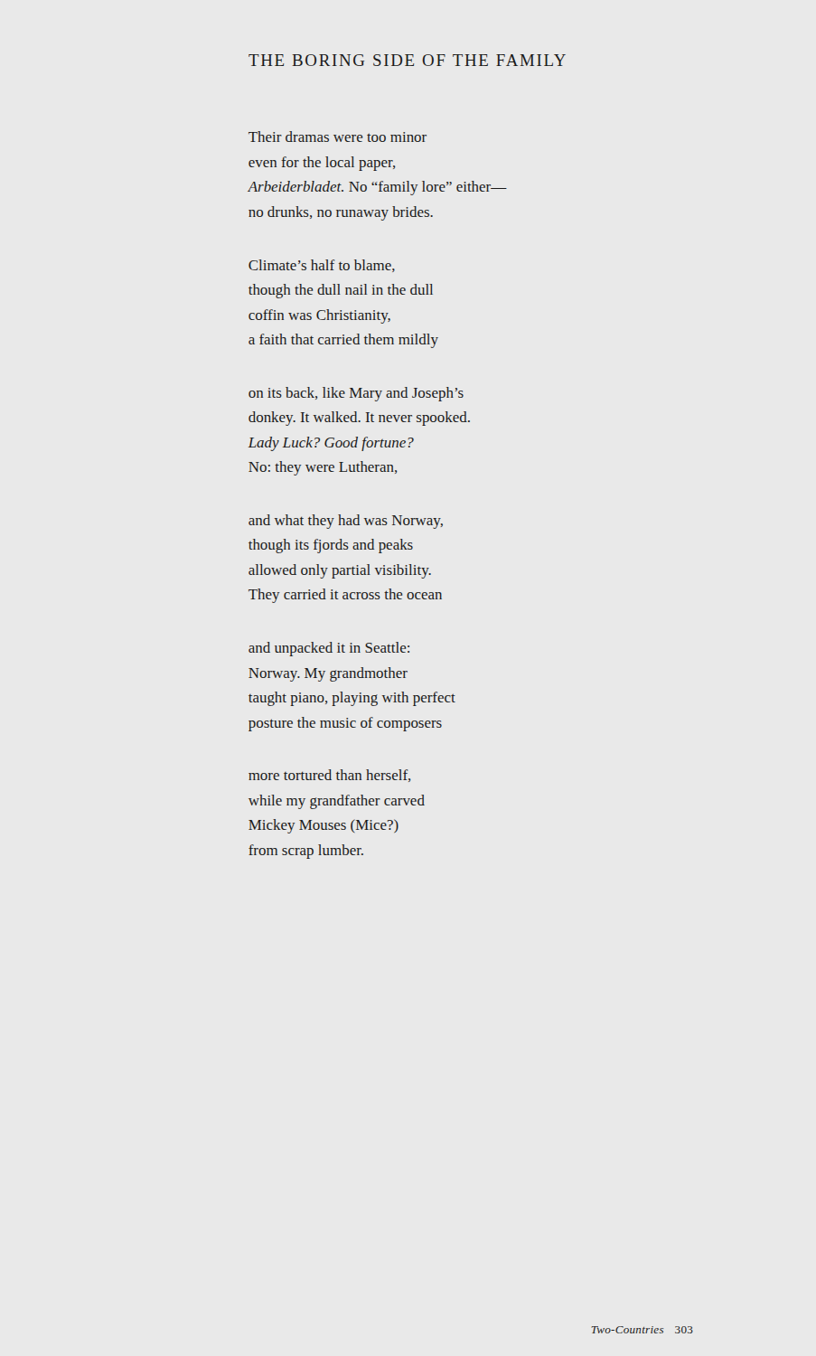The Boring Side of the Family
Their dramas were too minor
even for the local paper,
Arbeiderbladet. No “family lore” either—
no drunks, no runaway brides.
Climate’s half to blame,
though the dull nail in the dull
coffin was Christianity,
a faith that carried them mildly
on its back, like Mary and Joseph’s
donkey. It walked. It never spooked.
Lady Luck? Good fortune?
No: they were Lutheran,
and what they had was Norway,
though its fjords and peaks
allowed only partial visibility.
They carried it across the ocean
and unpacked it in Seattle:
Norway. My grandmother
taught piano, playing with perfect
posture the music of composers
more tortured than herself,
while my grandfather carved
Mickey Mouses (Mice?)
from scrap lumber.
Two-Countries 303